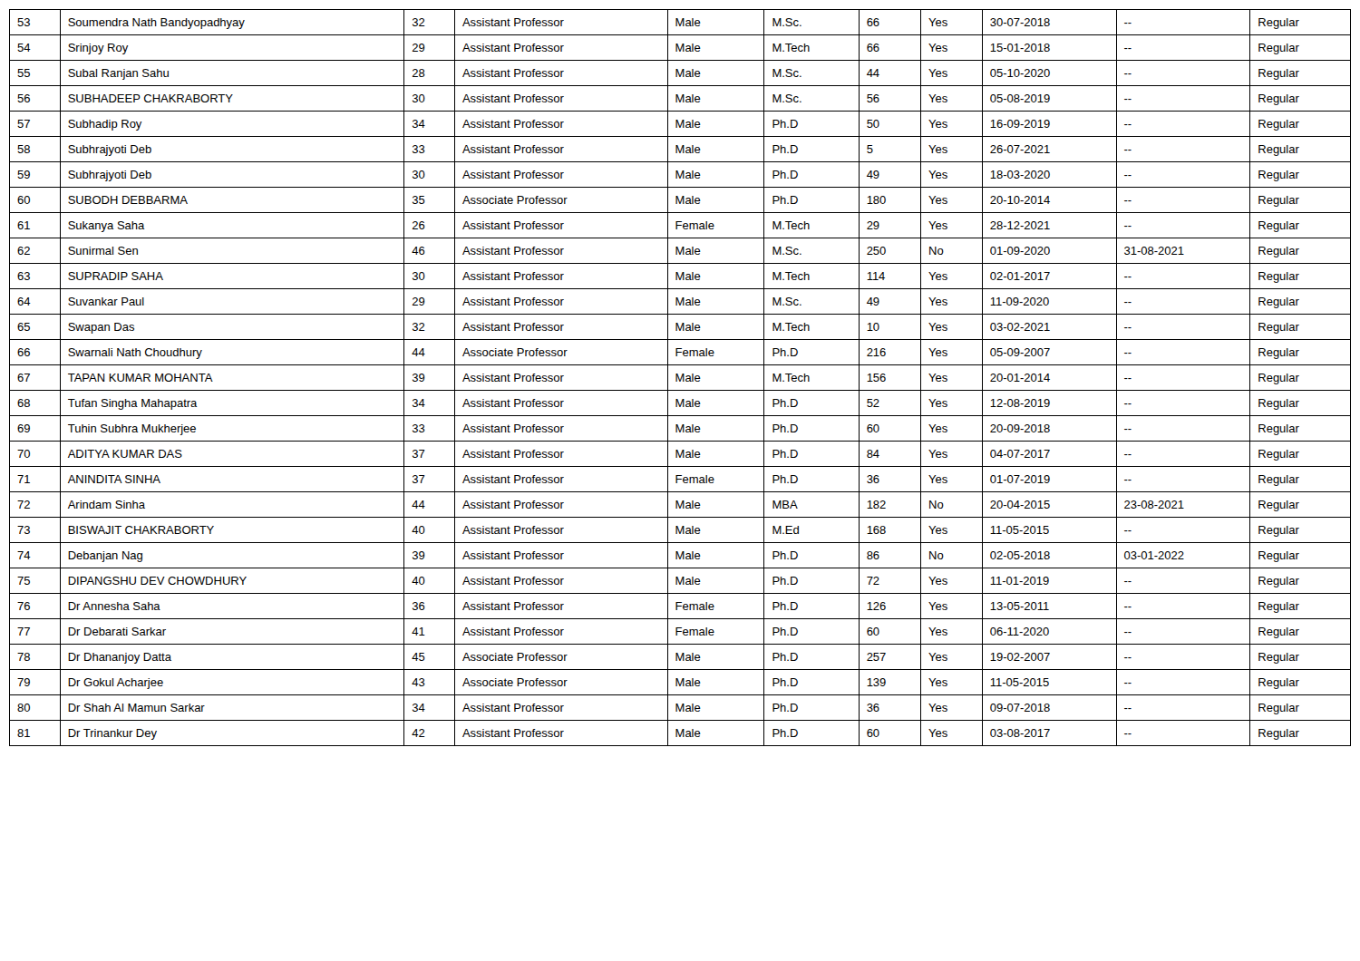| 53 | Soumendra Nath Bandyopadhyay | 32 | Assistant Professor | Male | M.Sc. | 66 | Yes | 30-07-2018 | -- | Regular |
| 54 | Srinjoy Roy | 29 | Assistant Professor | Male | M.Tech | 66 | Yes | 15-01-2018 | -- | Regular |
| 55 | Subal Ranjan Sahu | 28 | Assistant Professor | Male | M.Sc. | 44 | Yes | 05-10-2020 | -- | Regular |
| 56 | SUBHADEEP CHAKRABORTY | 30 | Assistant Professor | Male | M.Sc. | 56 | Yes | 05-08-2019 | -- | Regular |
| 57 | Subhadip Roy | 34 | Assistant Professor | Male | Ph.D | 50 | Yes | 16-09-2019 | -- | Regular |
| 58 | Subhrajyoti Deb | 33 | Assistant Professor | Male | Ph.D | 5 | Yes | 26-07-2021 | -- | Regular |
| 59 | Subhrajyoti Deb | 30 | Assistant Professor | Male | Ph.D | 49 | Yes | 18-03-2020 | -- | Regular |
| 60 | SUBODH DEBBARMA | 35 | Associate Professor | Male | Ph.D | 180 | Yes | 20-10-2014 | -- | Regular |
| 61 | Sukanya Saha | 26 | Assistant Professor | Female | M.Tech | 29 | Yes | 28-12-2021 | -- | Regular |
| 62 | Sunirmal Sen | 46 | Assistant Professor | Male | M.Sc. | 250 | No | 01-09-2020 | 31-08-2021 | Regular |
| 63 | SUPRADIP SAHA | 30 | Assistant Professor | Male | M.Tech | 114 | Yes | 02-01-2017 | -- | Regular |
| 64 | Suvankar Paul | 29 | Assistant Professor | Male | M.Sc. | 49 | Yes | 11-09-2020 | -- | Regular |
| 65 | Swapan Das | 32 | Assistant Professor | Male | M.Tech | 10 | Yes | 03-02-2021 | -- | Regular |
| 66 | Swarnali Nath Choudhury | 44 | Associate Professor | Female | Ph.D | 216 | Yes | 05-09-2007 | -- | Regular |
| 67 | TAPAN KUMAR MOHANTA | 39 | Assistant Professor | Male | M.Tech | 156 | Yes | 20-01-2014 | -- | Regular |
| 68 | Tufan Singha Mahapatra | 34 | Assistant Professor | Male | Ph.D | 52 | Yes | 12-08-2019 | -- | Regular |
| 69 | Tuhin Subhra Mukherjee | 33 | Assistant Professor | Male | Ph.D | 60 | Yes | 20-09-2018 | -- | Regular |
| 70 | ADITYA KUMAR DAS | 37 | Assistant Professor | Male | Ph.D | 84 | Yes | 04-07-2017 | -- | Regular |
| 71 | ANINDITA SINHA | 37 | Assistant Professor | Female | Ph.D | 36 | Yes | 01-07-2019 | -- | Regular |
| 72 | Arindam Sinha | 44 | Assistant Professor | Male | MBA | 182 | No | 20-04-2015 | 23-08-2021 | Regular |
| 73 | BISWAJIT CHAKRABORTY | 40 | Assistant Professor | Male | M.Ed | 168 | Yes | 11-05-2015 | -- | Regular |
| 74 | Debanjan Nag | 39 | Assistant Professor | Male | Ph.D | 86 | No | 02-05-2018 | 03-01-2022 | Regular |
| 75 | DIPANGSHU DEV CHOWDHURY | 40 | Assistant Professor | Male | Ph.D | 72 | Yes | 11-01-2019 | -- | Regular |
| 76 | Dr Annesha Saha | 36 | Assistant Professor | Female | Ph.D | 126 | Yes | 13-05-2011 | -- | Regular |
| 77 | Dr Debarati Sarkar | 41 | Assistant Professor | Female | Ph.D | 60 | Yes | 06-11-2020 | -- | Regular |
| 78 | Dr Dhananjoy Datta | 45 | Associate Professor | Male | Ph.D | 257 | Yes | 19-02-2007 | -- | Regular |
| 79 | Dr Gokul Acharjee | 43 | Associate Professor | Male | Ph.D | 139 | Yes | 11-05-2015 | -- | Regular |
| 80 | Dr Shah Al Mamun Sarkar | 34 | Assistant Professor | Male | Ph.D | 36 | Yes | 09-07-2018 | -- | Regular |
| 81 | Dr Trinankur Dey | 42 | Assistant Professor | Male | Ph.D | 60 | Yes | 03-08-2017 | -- | Regular |